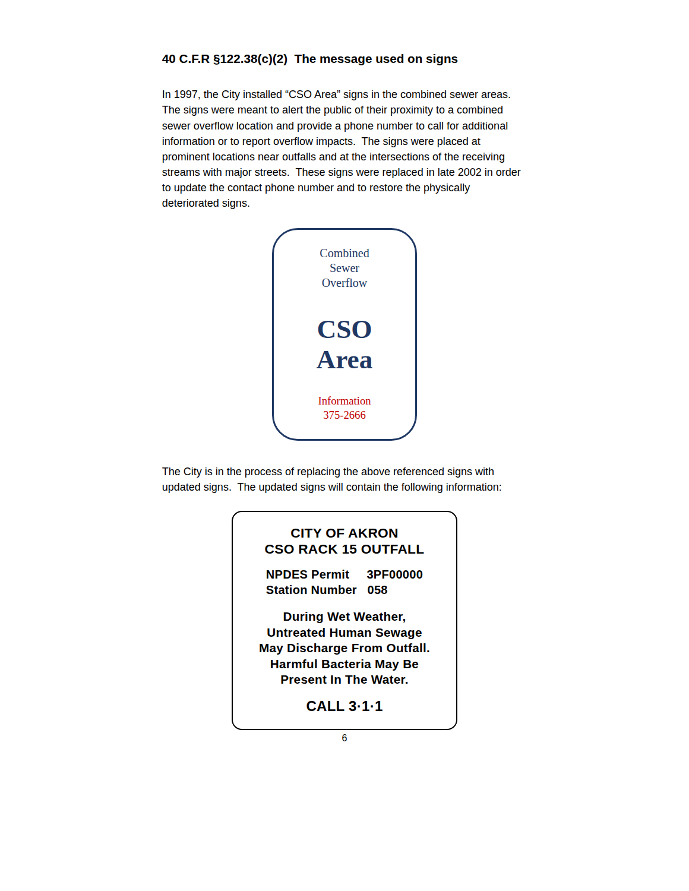40 C.F.R §122.38(c)(2) The message used on signs
In 1997, the City installed “CSO Area” signs in the combined sewer areas. The signs were meant to alert the public of their proximity to a combined sewer overflow location and provide a phone number to call for additional information or to report overflow impacts. The signs were placed at prominent locations near outfalls and at the intersections of the receiving streams with major streets. These signs were replaced in late 2002 in order to update the contact phone number and to restore the physically deteriorated signs.
Combined
Sewer
Overflow
CSO
Area
Information
375-2666
The City is in the process of replacing the above referenced signs with updated signs. The updated signs will contain the following information:
CITY OF AKRON
CSO RACK 15 OUTFALL
NPDES Permit 3PF00000
Station Number 058
During Wet Weather,
Untreated Human Sewage
May Discharge From Outfall.
Harmful Bacteria May Be
Present In The Water.
CALL 3·1·1
6